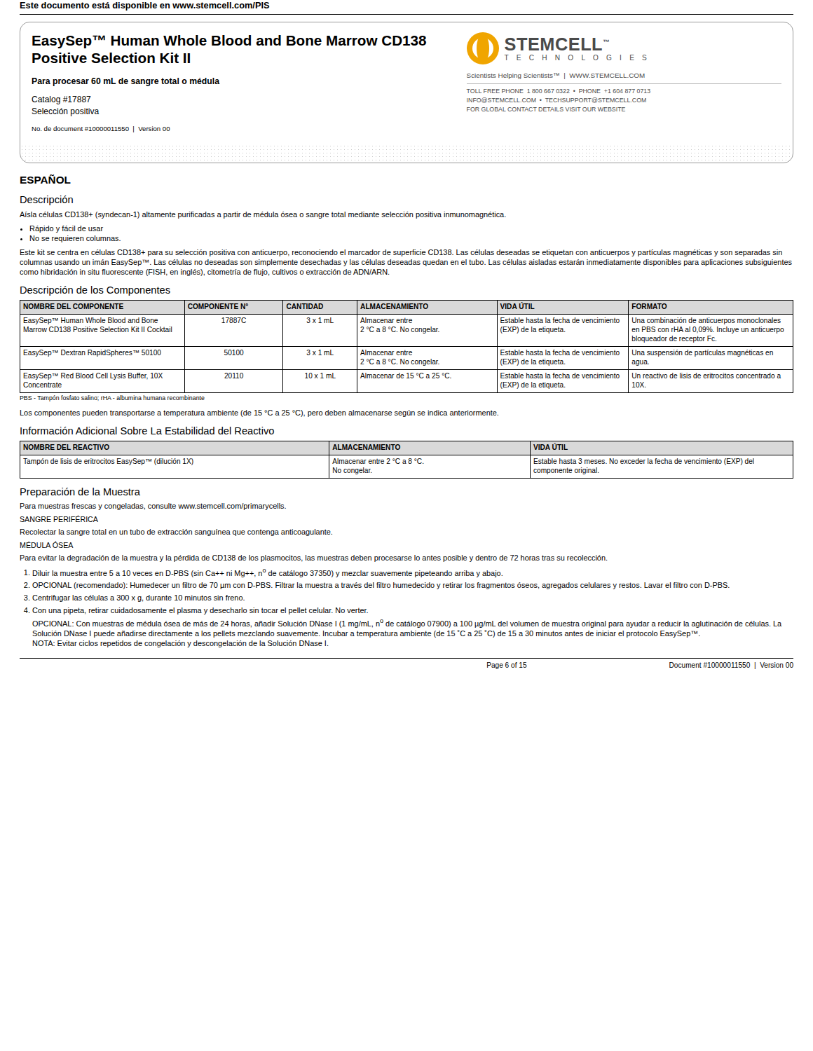Este documento está disponible en www.stemcell.com/PIS
EasySep™ Human Whole Blood and Bone Marrow CD138 Positive Selection Kit II
Para procesar 60 mL de sangre total o médula
Catalog #17887
Selección positiva
No. de document #10000011550 | Version 00
STEMCELL™
T E C H N O L O G I E S
Scientists Helping Scientists™ | WWW.STEMCELL.COM
TOLL FREE PHONE 1 800 667 0322 • PHONE +1 604 877 0713
INFO@STEMCELL.COM • TECHSUPPORT@STEMCELL.COM
FOR GLOBAL CONTACT DETAILS VISIT OUR WEBSITE
ESPAÑOL
Descripción
Aísla células CD138+ (syndecan-1) altamente purificadas a partir de médula ósea o sangre total mediante selección positiva inmunomagnética.
Rápido y fácil de usar
No se requieren columnas.
Este kit se centra en células CD138+ para su selección positiva con anticuerpo, reconociendo el marcador de superficie CD138. Las células deseadas se etiquetan con anticuerpos y partículas magnéticas y son separadas sin columnas usando un imán EasySep™. Las células no deseadas son simplemente desechadas y las células deseadas quedan en el tubo. Las células aisladas estarán inmediatamente disponibles para aplicaciones subsiguientes como hibridación in situ fluorescente (FISH, en inglés), citometría de flujo, cultivos o extracción de ADN/ARN.
Descripción de los Componentes
| NOMBRE DEL COMPONENTE | COMPONENTE N° | CANTIDAD | ALMACENAMIENTO | VIDA ÚTIL | FORMATO |
| --- | --- | --- | --- | --- | --- |
| EasySep™ Human Whole Blood and Bone Marrow CD138 Positive Selection Kit II Cocktail | 17887C | 3 x 1 mL | Almacenar entre 2 °C a 8 °C. No congelar. | Estable hasta la fecha de vencimiento (EXP) de la etiqueta. | Una combinación de anticuerpos monoclonales en PBS con rHA al 0,09%. Incluye un anticuerpo bloqueador de receptor Fc. |
| EasySep™ Dextran RapidSpheres™ 50100 | 50100 | 3 x 1 mL | Almacenar entre 2 °C a 8 °C. No congelar. | Estable hasta la fecha de vencimiento (EXP) de la etiqueta. | Una suspensión de partículas magnéticas en agua. |
| EasySep™ Red Blood Cell Lysis Buffer, 10X Concentrate | 20110 | 10 x 1 mL | Almacenar de 15 °C a 25 °C. | Estable hasta la fecha de vencimiento (EXP) de la etiqueta. | Un reactivo de lisis de eritrocitos concentrado a 10X. |
PBS - Tampón fosfato salino; rHA - albumina humana recombinante
Los componentes pueden transportarse a temperatura ambiente (de 15 °C a 25 °C), pero deben almacenarse según se indica anteriormente.
Información Adicional Sobre La Estabilidad del Reactivo
| NOMBRE DEL REACTIVO | ALMACENAMIENTO | VIDA ÚTIL |
| --- | --- | --- |
| Tampón de lisis de eritrocitos EasySep™ (dilución 1X) | Almacenar entre 2 °C a 8 °C. No congelar. | Estable hasta 3 meses. No exceder la fecha de vencimiento (EXP) del componente original. |
Preparación de la Muestra
Para muestras frescas y congeladas, consulte www.stemcell.com/primarycells.
SANGRE PERIFÉRICA
Recolectar la sangre total en un tubo de extracción sanguínea que contenga anticoagulante.
MÉDULA ÓSEA
Para evitar la degradación de la muestra y la pérdida de CD138 de los plasmocitos, las muestras deben procesarse lo antes posible y dentro de 72 horas tras su recolección.
Diluir la muestra entre 5 a 10 veces en D-PBS (sin Ca++ ni Mg++, no de catálogo 37350) y mezclar suavemente pipeteando arriba y abajo.
OPCIONAL (recomendado): Humedecer un filtro de 70 µm con D-PBS. Filtrar la muestra a través del filtro humedecido y retirar los fragmentos óseos, agregados celulares y restos. Lavar el filtro con D-PBS.
Centrifugar las células a 300 x g, durante 10 minutos sin freno.
Con una pipeta, retirar cuidadosamente el plasma y desecharlo sin tocar el pellet celular. No verter.
OPCIONAL: Con muestras de médula ósea de más de 24 horas, añadir Solución DNase I (1 mg/mL, no de catálogo 07900) a 100 µg/mL del volumen de muestra original para ayudar a reducir la aglutinación de células. La Solución DNase I puede añadirse directamente a los pellets mezclando suavemente. Incubar a temperatura ambiente (de 15 ˚C a 25 ˚C) de 15 a 30 minutos antes de iniciar el protocolo EasySep™.
NOTA: Evitar ciclos repetidos de congelación y descongelación de la Solución DNase I.
Page 6 of 15
Document #10000011550 | Version 00